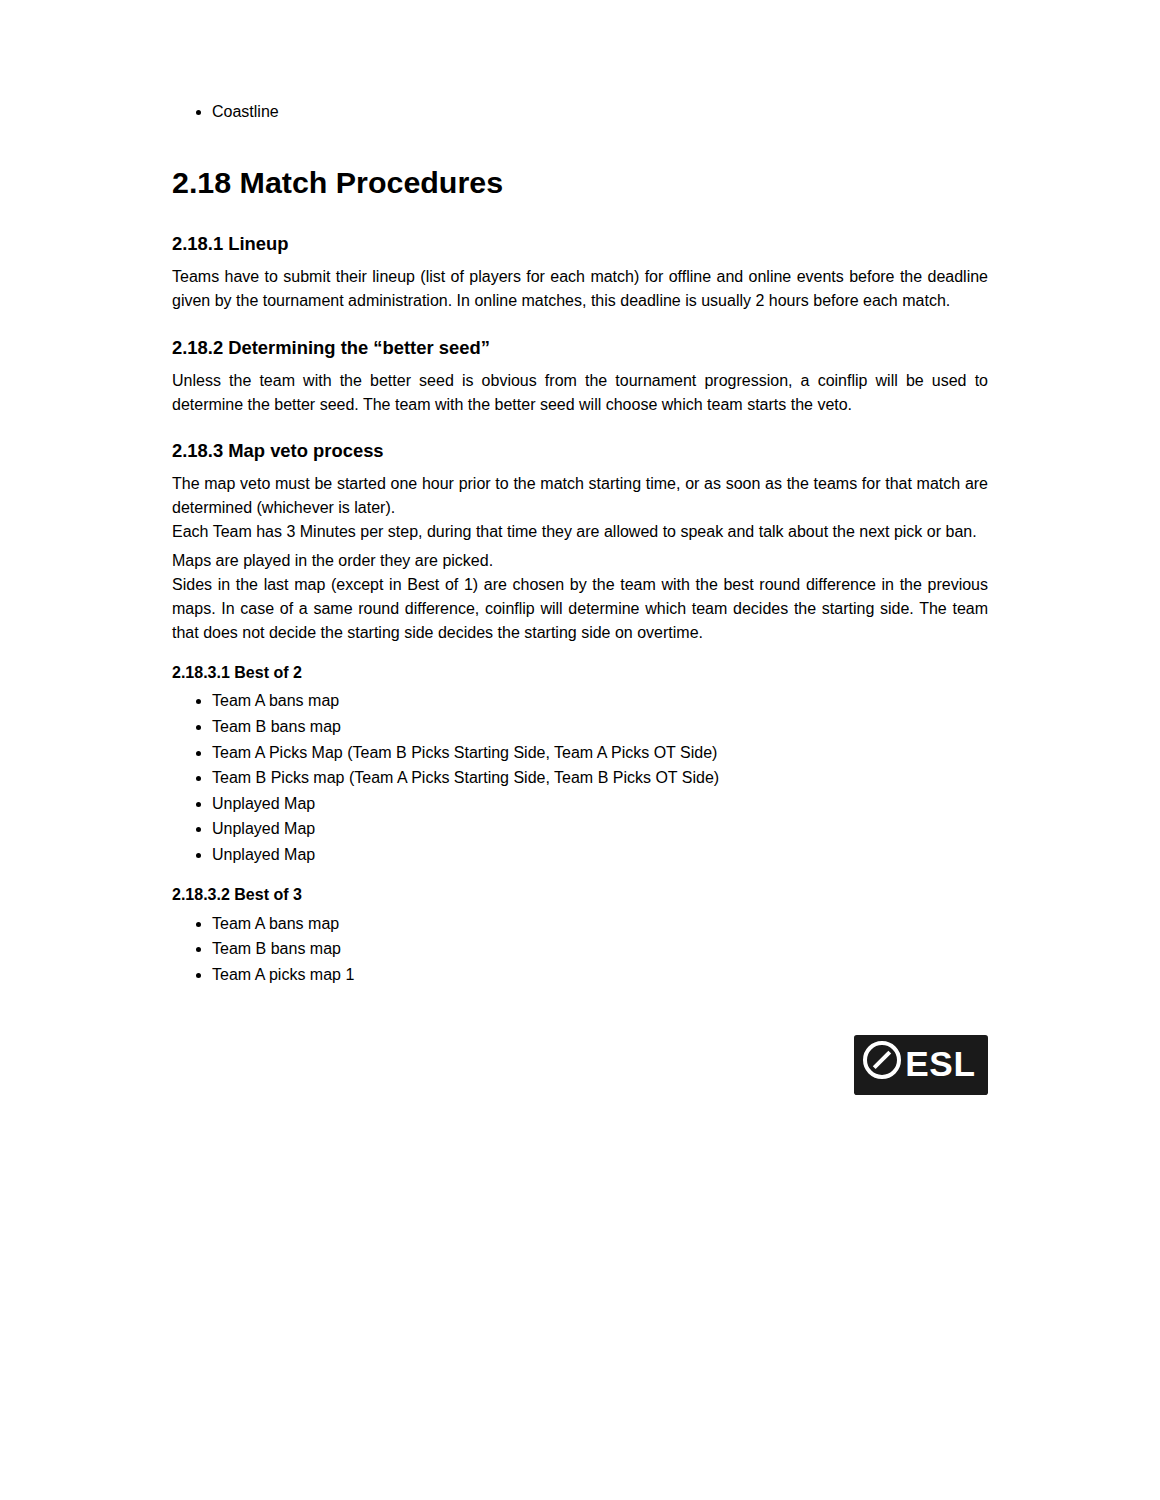Coastline
2.18 Match Procedures
2.18.1 Lineup
Teams have to submit their lineup (list of players for each match) for offline and online events before the deadline given by the tournament administration. In online matches, this deadline is usually 2 hours before each match.
2.18.2 Determining the “better seed”
Unless the team with the better seed is obvious from the tournament progression, a coinflip will be used to determine the better seed. The team with the better seed will choose which team starts the veto.
2.18.3 Map veto process
The map veto must be started one hour prior to the match starting time, or as soon as the teams for that match are determined (whichever is later).
Each Team has 3 Minutes per step, during that time they are allowed to speak and talk about the next pick or ban.
Maps are played in the order they are picked.
Sides in the last map (except in Best of 1) are chosen by the team with the best round difference in the previous maps. In case of a same round difference, coinflip will determine which team decides the starting side. The team that does not decide the starting side decides the starting side on overtime.
2.18.3.1 Best of 2
Team A bans map
Team B bans map
Team A Picks Map (Team B Picks Starting Side, Team A Picks OT Side)
Team B Picks map (Team A Picks Starting Side, Team B Picks OT Side)
Unplayed Map
Unplayed Map
Unplayed Map
2.18.3.2 Best of 3
Team A bans map
Team B bans map
Team A picks map 1
ESL